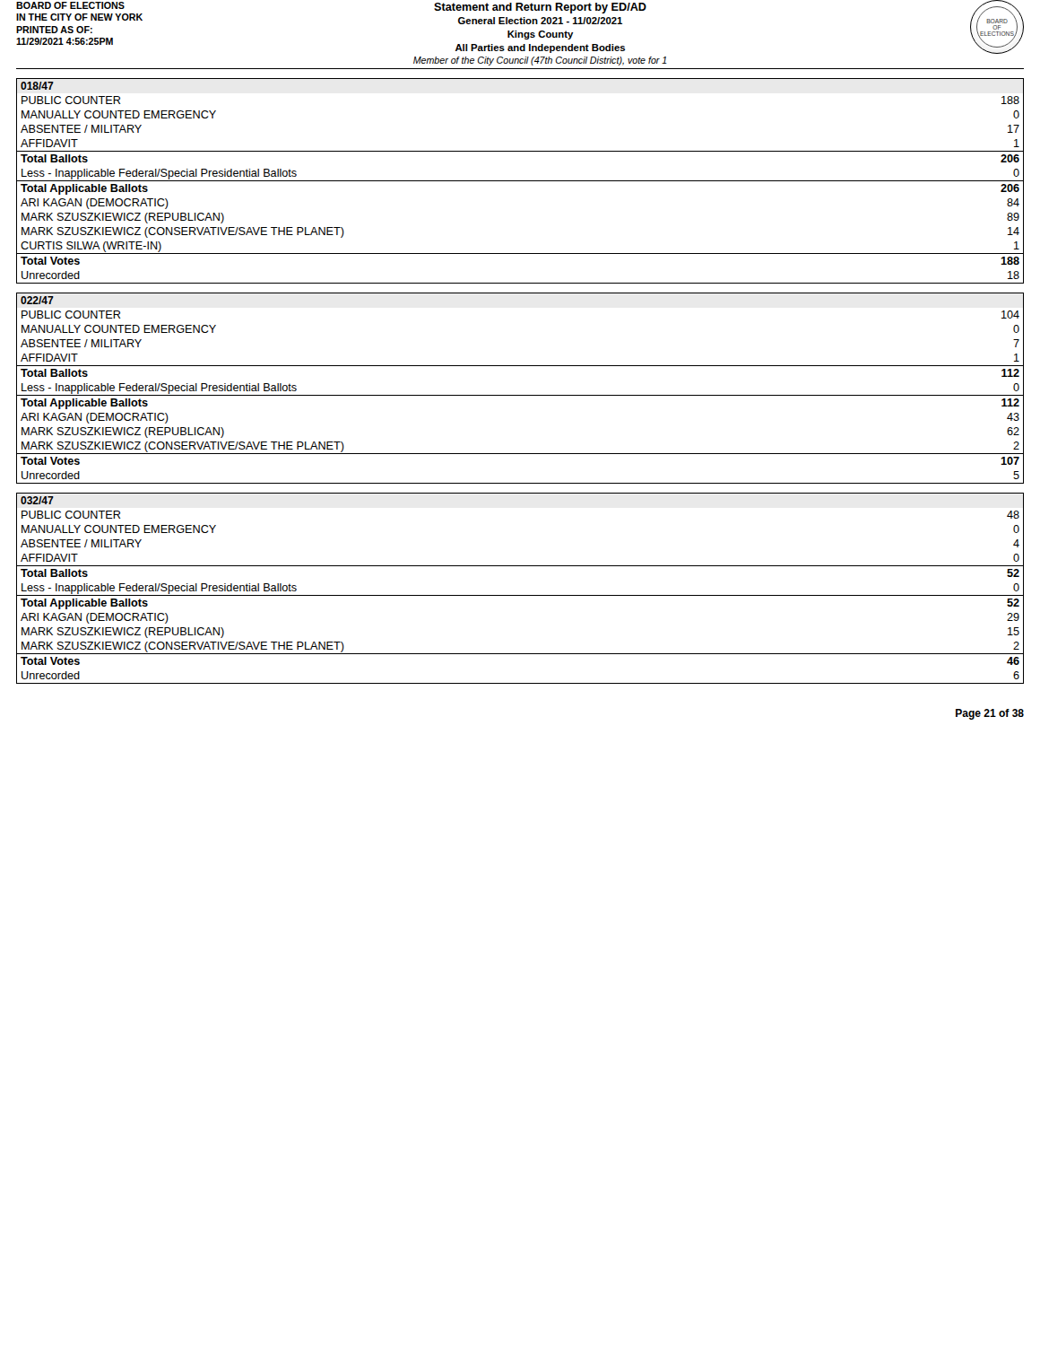BOARD OF ELECTIONS
IN THE CITY OF NEW YORK
PRINTED AS OF:
11/29/2021 4:56:25PM
Statement and Return Report by ED/AD
General Election 2021 - 11/02/2021
Kings County
All Parties and Independent Bodies
Member of the City Council (47th Council District), vote for 1
BOARD
OF
ELECTIONS
018/47
| PUBLIC COUNTER | 188 |
| MANUALLY COUNTED EMERGENCY | 0 |
| ABSENTEE / MILITARY | 17 |
| AFFIDAVIT | 1 |
| Total Ballots | 206 |
| Less - Inapplicable Federal/Special Presidential Ballots | 0 |
| Total Applicable Ballots | 206 |
| ARI KAGAN (DEMOCRATIC) | 84 |
| MARK SZUSZKIEWICZ (REPUBLICAN) | 89 |
| MARK SZUSZKIEWICZ (CONSERVATIVE/SAVE THE PLANET) | 14 |
| CURTIS SILWA (WRITE-IN) | 1 |
| Total Votes | 188 |
| Unrecorded | 18 |
022/47
| PUBLIC COUNTER | 104 |
| MANUALLY COUNTED EMERGENCY | 0 |
| ABSENTEE / MILITARY | 7 |
| AFFIDAVIT | 1 |
| Total Ballots | 112 |
| Less - Inapplicable Federal/Special Presidential Ballots | 0 |
| Total Applicable Ballots | 112 |
| ARI KAGAN (DEMOCRATIC) | 43 |
| MARK SZUSZKIEWICZ (REPUBLICAN) | 62 |
| MARK SZUSZKIEWICZ (CONSERVATIVE/SAVE THE PLANET) | 2 |
| Total Votes | 107 |
| Unrecorded | 5 |
032/47
| PUBLIC COUNTER | 48 |
| MANUALLY COUNTED EMERGENCY | 0 |
| ABSENTEE / MILITARY | 4 |
| AFFIDAVIT | 0 |
| Total Ballots | 52 |
| Less - Inapplicable Federal/Special Presidential Ballots | 0 |
| Total Applicable Ballots | 52 |
| ARI KAGAN (DEMOCRATIC) | 29 |
| MARK SZUSZKIEWICZ (REPUBLICAN) | 15 |
| MARK SZUSZKIEWICZ (CONSERVATIVE/SAVE THE PLANET) | 2 |
| Total Votes | 46 |
| Unrecorded | 6 |
Page 21 of 38